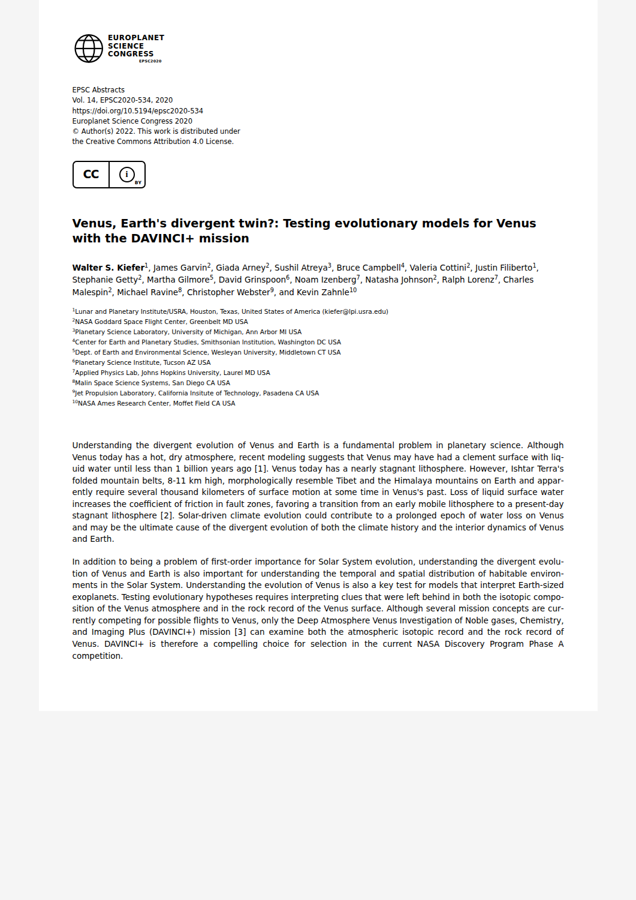EUROPLANET SCIENCE CONGRESS EPSC2020
EPSC Abstracts
Vol. 14, EPSC2020-534, 2020
https://doi.org/10.5194/epsc2020-534
Europlanet Science Congress 2020
© Author(s) 2022. This work is distributed under
the Creative Commons Attribution 4.0 License.
CC
i BY
Venus, Earth's divergent twin?: Testing evolutionary models for Venus with the DAVINCI+ mission
Walter S. Kiefer1, James Garvin2, Giada Arney2, Sushil Atreya3, Bruce Campbell4, Valeria Cottini2, Justin Filiberto1, Stephanie Getty2, Martha Gilmore5, David Grinspoon6, Noam Izenberg7, Natasha Johnson2, Ralph Lorenz7, Charles Malespin2, Michael Ravine8, Christopher Webster9, and Kevin Zahnle10
1Lunar and Planetary Institute/USRA, Houston, Texas, United States of America (kiefer@lpi.usra.edu)
2NASA Goddard Space Flight Center, Greenbelt MD USA
3Planetary Science Laboratory, University of Michigan, Ann Arbor MI USA
4Center for Earth and Planetary Studies, Smithsonian Institution, Washington DC USA
5Dept. of Earth and Environmental Science, Wesleyan University, Middletown CT USA
6Planetary Science Institute, Tucson AZ USA
7Applied Physics Lab, Johns Hopkins University, Laurel MD USA
8Malin Space Science Systems, San Diego CA USA
9Jet Propulsion Laboratory, California Insitute of Technology, Pasadena CA USA
10NASA Ames Research Center, Moffet Field CA USA
Understanding the divergent evolution of Venus and Earth is a fundamental problem in planetary science. Although Venus today has a hot, dry atmosphere, recent modeling suggests that Venus may have had a clement surface with liquid water until less than 1 billion years ago [1]. Venus today has a nearly stagnant lithosphere. However, Ishtar Terra's folded mountain belts, 8-11 km high, morphologically resemble Tibet and the Himalaya mountains on Earth and apparently require several thousand kilometers of surface motion at some time in Venus's past. Loss of liquid surface water increases the coefficient of friction in fault zones, favoring a transition from an early mobile lithosphere to a present-day stagnant lithosphere [2]. Solar-driven climate evolution could contribute to a prolonged epoch of water loss on Venus and may be the ultimate cause of the divergent evolution of both the climate history and the interior dynamics of Venus and Earth.
In addition to being a problem of first-order importance for Solar System evolution, understanding the divergent evolution of Venus and Earth is also important for understanding the temporal and spatial distribution of habitable environments in the Solar System. Understanding the evolution of Venus is also a key test for models that interpret Earth-sized exoplanets. Testing evolutionary hypotheses requires interpreting clues that were left behind in both the isotopic composition of the Venus atmosphere and in the rock record of the Venus surface. Although several mission concepts are currently competing for possible flights to Venus, only the Deep Atmosphere Venus Investigation of Noble gases, Chemistry, and Imaging Plus (DAVINCI+) mission [3] can examine both the atmospheric isotopic record and the rock record of Venus. DAVINCI+ is therefore a compelling choice for selection in the current NASA Discovery Program Phase A competition.